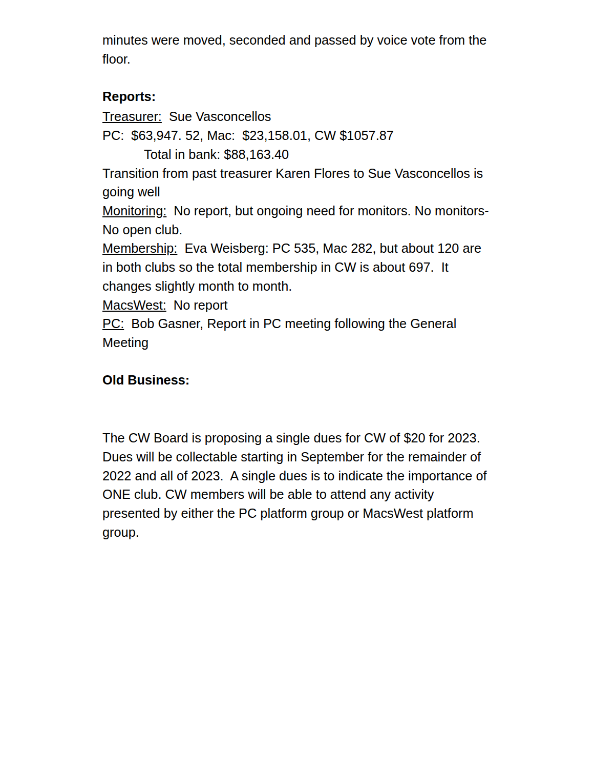minutes were moved, seconded and passed by voice vote from the floor.
Reports:
Treasurer: Sue Vasconcellos
PC: $63,947. 52, Mac: $23,158.01, CW $1057.87
Total in bank: $88,163.40
Transition from past treasurer Karen Flores to Sue Vasconcellos is going well
Monitoring: No report, but ongoing need for monitors. No monitors-No open club.
Membership: Eva Weisberg: PC 535, Mac 282, but about 120 are in both clubs so the total membership in CW is about 697. It changes slightly month to month.
MacsWest: No report
PC: Bob Gasner, Report in PC meeting following the General Meeting
Old Business:
The CW Board is proposing a single dues for CW of $20 for 2023. Dues will be collectable starting in September for the remainder of 2022 and all of 2023. A single dues is to indicate the importance of ONE club. CW members will be able to attend any activity presented by either the PC platform group or MacsWest platform group.